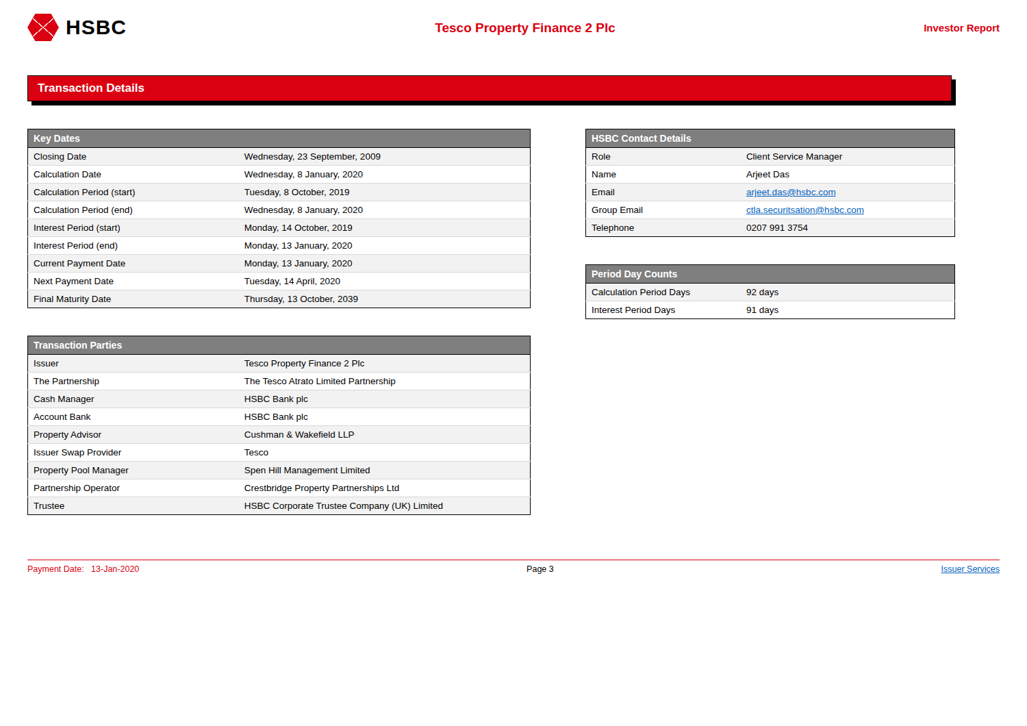HSBC
Tesco Property Finance 2 Plc
Investor Report
Transaction Details
| Key Dates |
| --- |
| Closing Date | Wednesday, 23 September, 2009 |
| Calculation Date | Wednesday, 8 January, 2020 |
| Calculation Period (start) | Tuesday, 8 October, 2019 |
| Calculation Period (end) | Wednesday, 8 January, 2020 |
| Interest Period (start) | Monday, 14 October, 2019 |
| Interest Period (end) | Monday, 13 January, 2020 |
| Current Payment Date | Monday, 13 January, 2020 |
| Next Payment Date | Tuesday, 14 April, 2020 |
| Final Maturity Date | Thursday, 13 October, 2039 |
| Transaction Parties |
| --- |
| Issuer | Tesco Property Finance 2 Plc |
| The Partnership | The Tesco Atrato Limited Partnership |
| Cash Manager | HSBC Bank plc |
| Account Bank | HSBC Bank plc |
| Property Advisor | Cushman & Wakefield LLP |
| Issuer Swap Provider | Tesco |
| Property Pool Manager | Spen Hill Management Limited |
| Partnership Operator | Crestbridge Property Partnerships Ltd |
| Trustee | HSBC Corporate Trustee Company (UK) Limited |
| HSBC Contact Details |
| --- |
| Role | Client Service Manager |
| Name | Arjeet Das |
| Email | arjeet.das@hsbc.com |
| Group Email | ctla.securitsation@hsbc.com |
| Telephone | 0207 991 3754 |
| Period Day Counts |
| --- |
| Calculation Period Days | 92 days |
| Interest Period Days | 91 days |
Payment Date: 13-Jan-2020
Page 3
Issuer Services